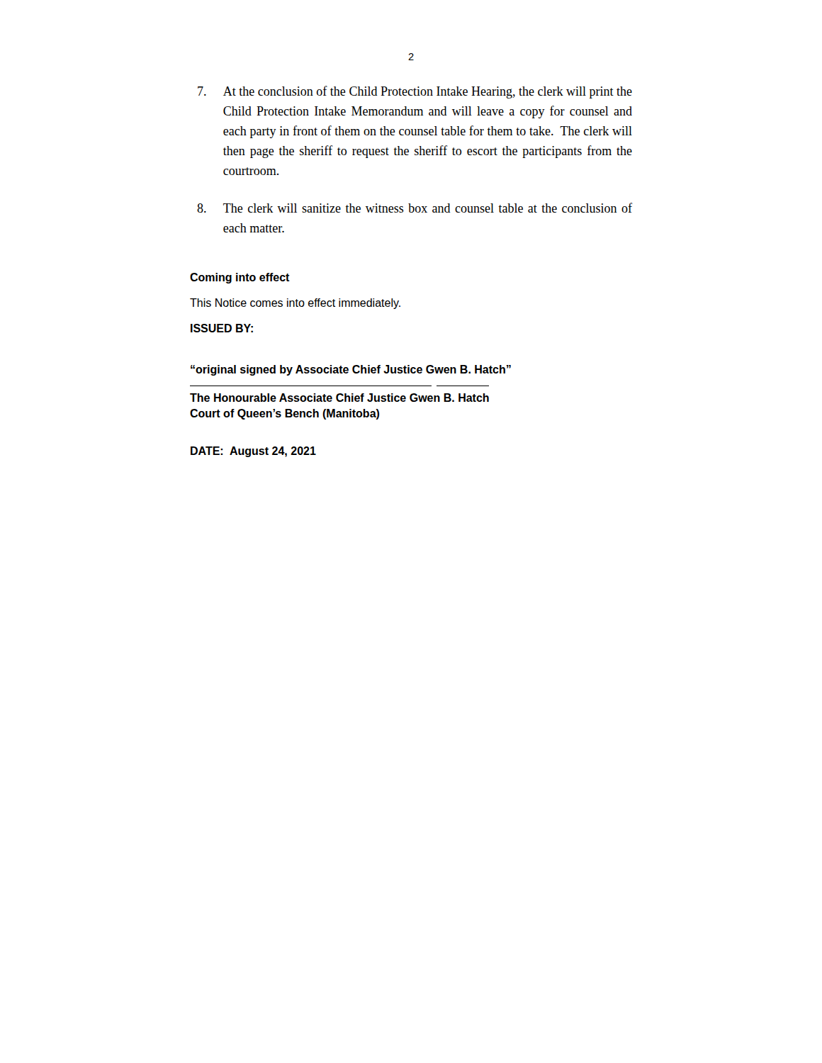2
7. At the conclusion of the Child Protection Intake Hearing, the clerk will print the Child Protection Intake Memorandum and will leave a copy for counsel and each party in front of them on the counsel table for them to take. The clerk will then page the sheriff to request the sheriff to escort the participants from the courtroom.
8. The clerk will sanitize the witness box and counsel table at the conclusion of each matter.
Coming into effect
This Notice comes into effect immediately.
ISSUED BY:
“original signed by Associate Chief Justice Gwen B. Hatch”
The Honourable Associate Chief Justice Gwen B. Hatch
Court of Queen’s Bench (Manitoba)
DATE: August 24, 2021